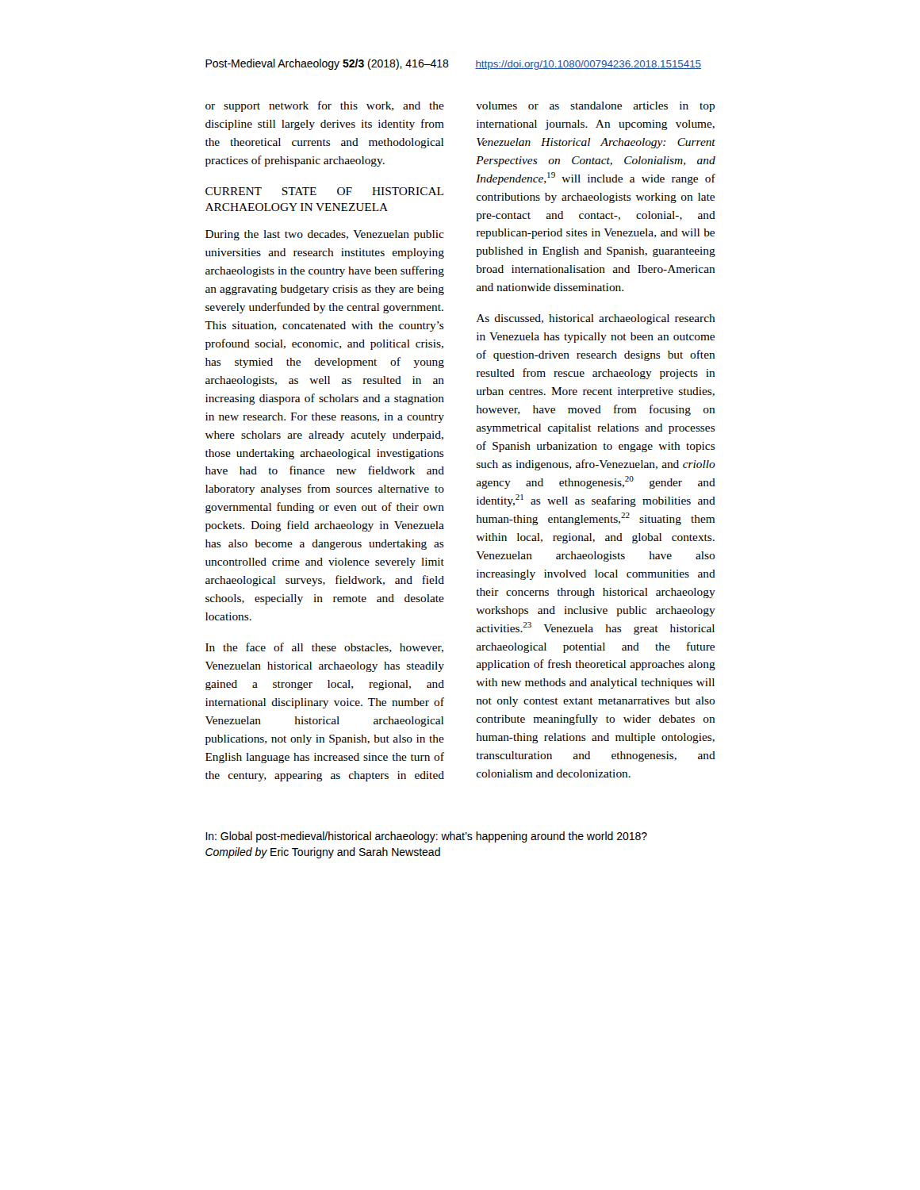Post-Medieval Archaeology 52/3 (2018), 416–418 https://doi.org/10.1080/00794236.2018.1515415
or support network for this work, and the discipline still largely derives its identity from the theoretical currents and methodological practices of prehispanic archaeology.
Current state of historical archaeology in Venezuela
During the last two decades, Venezuelan public universities and research institutes employing archaeologists in the country have been suffering an aggravating budgetary crisis as they are being severely underfunded by the central government. This situation, concatenated with the country’s profound social, economic, and political crisis, has stymied the development of young archaeologists, as well as resulted in an increasing diaspora of scholars and a stagnation in new research. For these reasons, in a country where scholars are already acutely underpaid, those undertaking archaeological investigations have had to finance new fieldwork and laboratory analyses from sources alternative to governmental funding or even out of their own pockets. Doing field archaeology in Venezuela has also become a dangerous undertaking as uncontrolled crime and violence severely limit archaeological surveys, fieldwork, and field schools, especially in remote and desolate locations.
In the face of all these obstacles, however, Venezuelan historical archaeology has steadily gained a stronger local, regional, and international disciplinary voice. The number of Venezuelan historical archaeological publications, not only in Spanish, but also in the English language has increased since the turn of the century, appearing as chapters in edited volumes or as standalone articles in top international journals. An upcoming volume, Venezuelan Historical Archaeology: Current Perspectives on Contact, Colonialism, and Independence,19 will include a wide range of contributions by archaeologists working on late pre-contact and contact-, colonial-, and republican-period sites in Venezuela, and will be published in English and Spanish, guaranteeing broad internationalisation and Ibero-American and nationwide dissemination.
As discussed, historical archaeological research in Venezuela has typically not been an outcome of question-driven research designs but often resulted from rescue archaeology projects in urban centres. More recent interpretive studies, however, have moved from focusing on asymmetrical capitalist relations and processes of Spanish urbanization to engage with topics such as indigenous, afro-Venezuelan, and criollo agency and ethnogenesis,20 gender and identity,21 as well as seafaring mobilities and human-thing entanglements,22 situating them within local, regional, and global contexts. Venezuelan archaeologists have also increasingly involved local communities and their concerns through historical archaeology workshops and inclusive public archaeology activities.23 Venezuela has great historical archaeological potential and the future application of fresh theoretical approaches along with new methods and analytical techniques will not only contest extant metanarratives but also contribute meaningfully to wider debates on human-thing relations and multiple ontologies, transculturation and ethnogenesis, and colonialism and decolonization.
In: Global post-medieval/historical archaeology: what’s happening around the world 2018?
Compiled by Eric Tourigny and Sarah Newstead